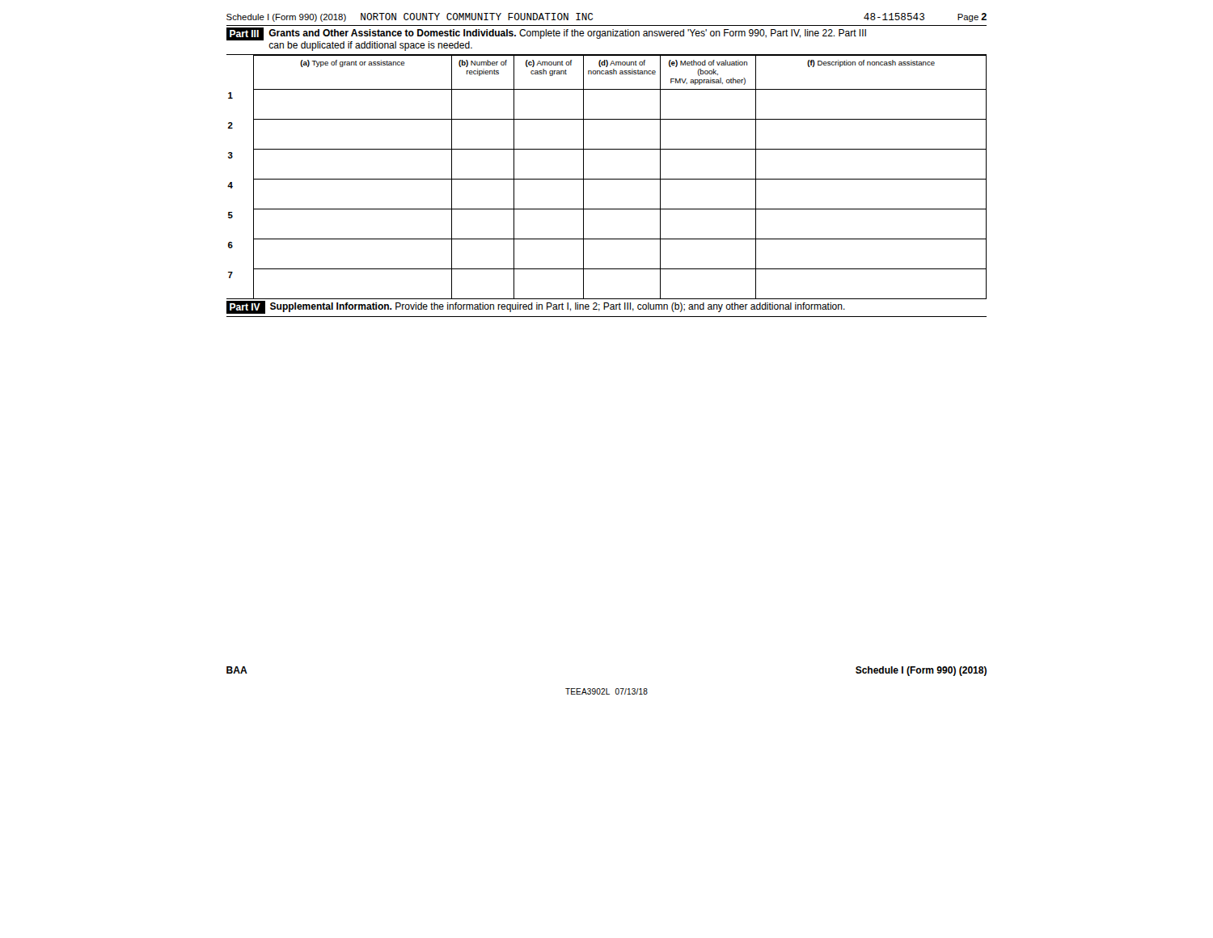Schedule I (Form 990) (2018) NORTON COUNTY COMMUNITY FOUNDATION INC
48-1158543
Page 2
Part III
Grants and Other Assistance to Domestic Individuals. Complete if the organization answered 'Yes' on Form 990, Part IV, line 22. Part III
can be duplicated if additional space is needed.
| | (a) Type of grant or assistance | (b) Number of recipients | (c) Amount of cash grant | (d) Amount of noncash assistance | (e) Method of valuation (book, FMV, appraisal, other) | (f) Description of noncash assistance |
| --- | --- | --- | --- | --- | --- | --- |
| 1 | | | | | | |
| 2 | | | | | | |
| 3 | | | | | | |
| 4 | | | | | | |
| 5 | | | | | | |
| 6 | | | | | | |
| 7 | | | | | | |
Part IV
Supplemental Information. Provide the information required in Part I, line 2; Part III, column (b); and any other additional information.
BAA
Schedule I (Form 990) (2018)
TEEA3902L 07/13/18